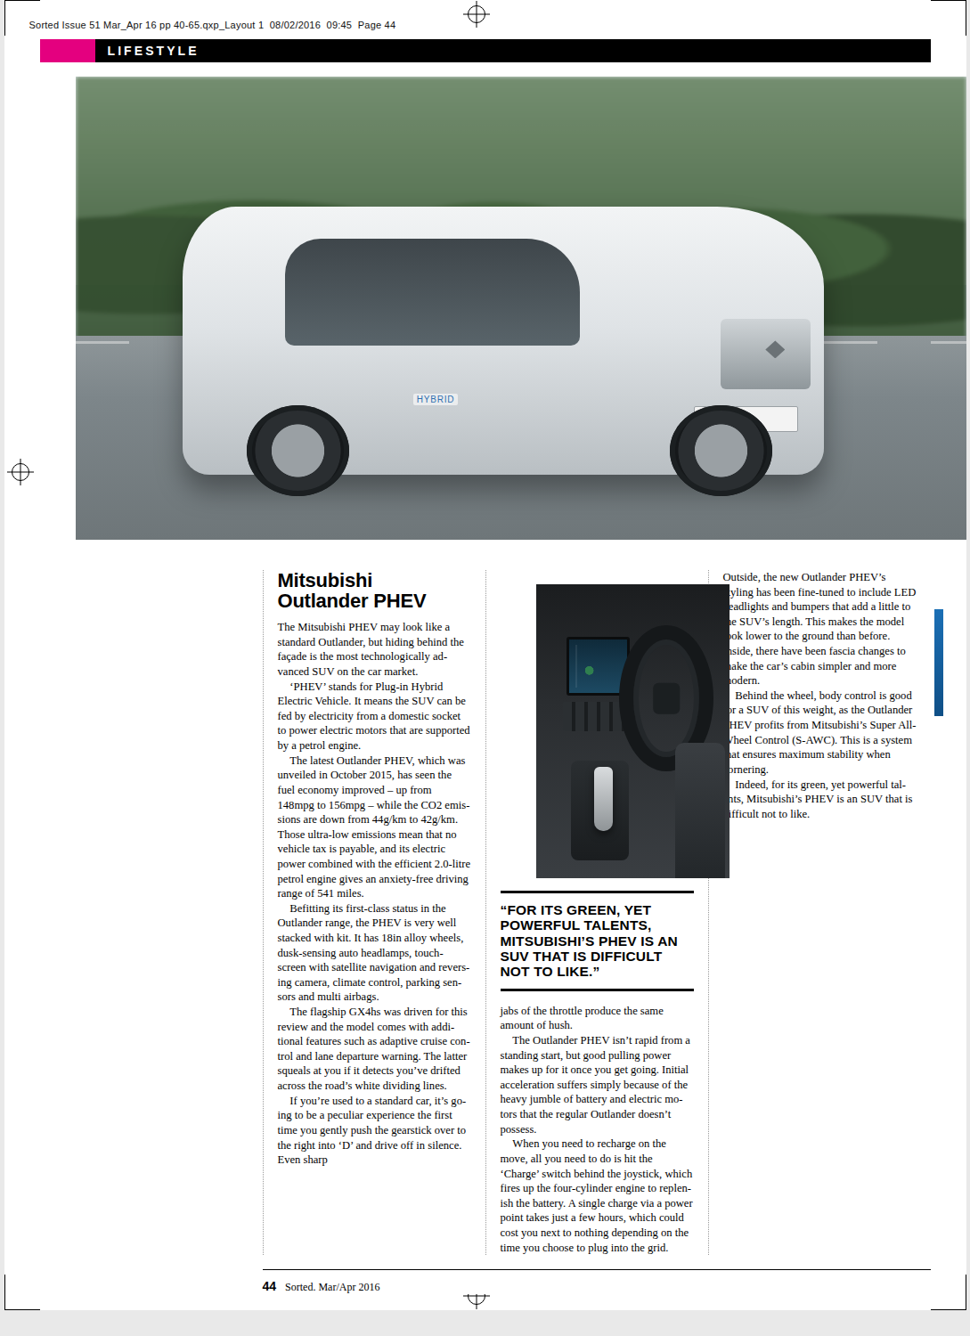Sorted Issue 51 Mar_Apr 16 pp 40-65.qxp_Layout 1 08/02/2016 09:45 Page 44
Lifestyle
HYBRID
Mitsubishi
Outlander PHEV
The Mitsubishi PHEV may look like a standard Outlander, but hiding behind the façade is the most technologically advanced SUV on the car market.
‘PHEV’ stands for Plug-in Hybrid Electric Vehicle. It means the SUV can be fed by electricity from a domestic socket to power electric motors that are supported by a petrol engine.
The latest Outlander PHEV, which was unveiled in October 2015, has seen the fuel economy improved – up from 148mpg to 156mpg – while the CO2 emissions are down from 44g/km to 42g/km. Those ultra-low emissions mean that no vehicle tax is payable, and its electric power combined with the efficient 2.0-litre petrol engine gives an anxiety-free driving range of 541 miles.
Befitting its first-class status in the Outlander range, the PHEV is very well stacked with kit. It has 18in alloy wheels, dusk-sensing auto headlamps, touch-screen with satellite navigation and reversing camera, climate control, parking sensors and multi airbags.
The flagship GX4hs was driven for this review and the model comes with additional features such as adaptive cruise control and lane departure warning. The latter squeals at you if it detects you’ve drifted across the road’s white dividing lines.
If you’re used to a standard car, it’s going to be a peculiar experience the first time you gently push the gearstick over to the right into ‘D’ and drive off in silence. Even sharp
“For its green, yet powerful talents, Mitsubishi’s PHEV is an SUV that is difficult not to like.”
jabs of the throttle produce the same amount of hush.
The Outlander PHEV isn’t rapid from a standing start, but good pulling power makes up for it once you get going. Initial acceleration suffers simply because of the heavy jumble of battery and electric motors that the regular Outlander doesn’t possess.
When you need to recharge on the move, all you need to do is hit the ‘Charge’ switch behind the joystick, which fires up the four-cylinder engine to replenish the battery. A single charge via a power point takes just a few hours, which could cost you next to nothing depending on the time you choose to plug into the grid.
Outside, the new Outlander PHEV’s styling has been fine-tuned to include LED headlights and bumpers that add a little to the SUV’s length. This makes the model look lower to the ground than before. Inside, there have been fascia changes to make the car’s cabin simpler and more modern.
Behind the wheel, body control is good for a SUV of this weight, as the Outlander PHEV profits from Mitsubishi’s Super All-Wheel Control (S-AWC). This is a system that ensures maximum stability when cornering.
Indeed, for its green, yet powerful talents, Mitsubishi’s PHEV is an SUV that is difficult not to like.
44 Sorted. Mar/Apr 2016